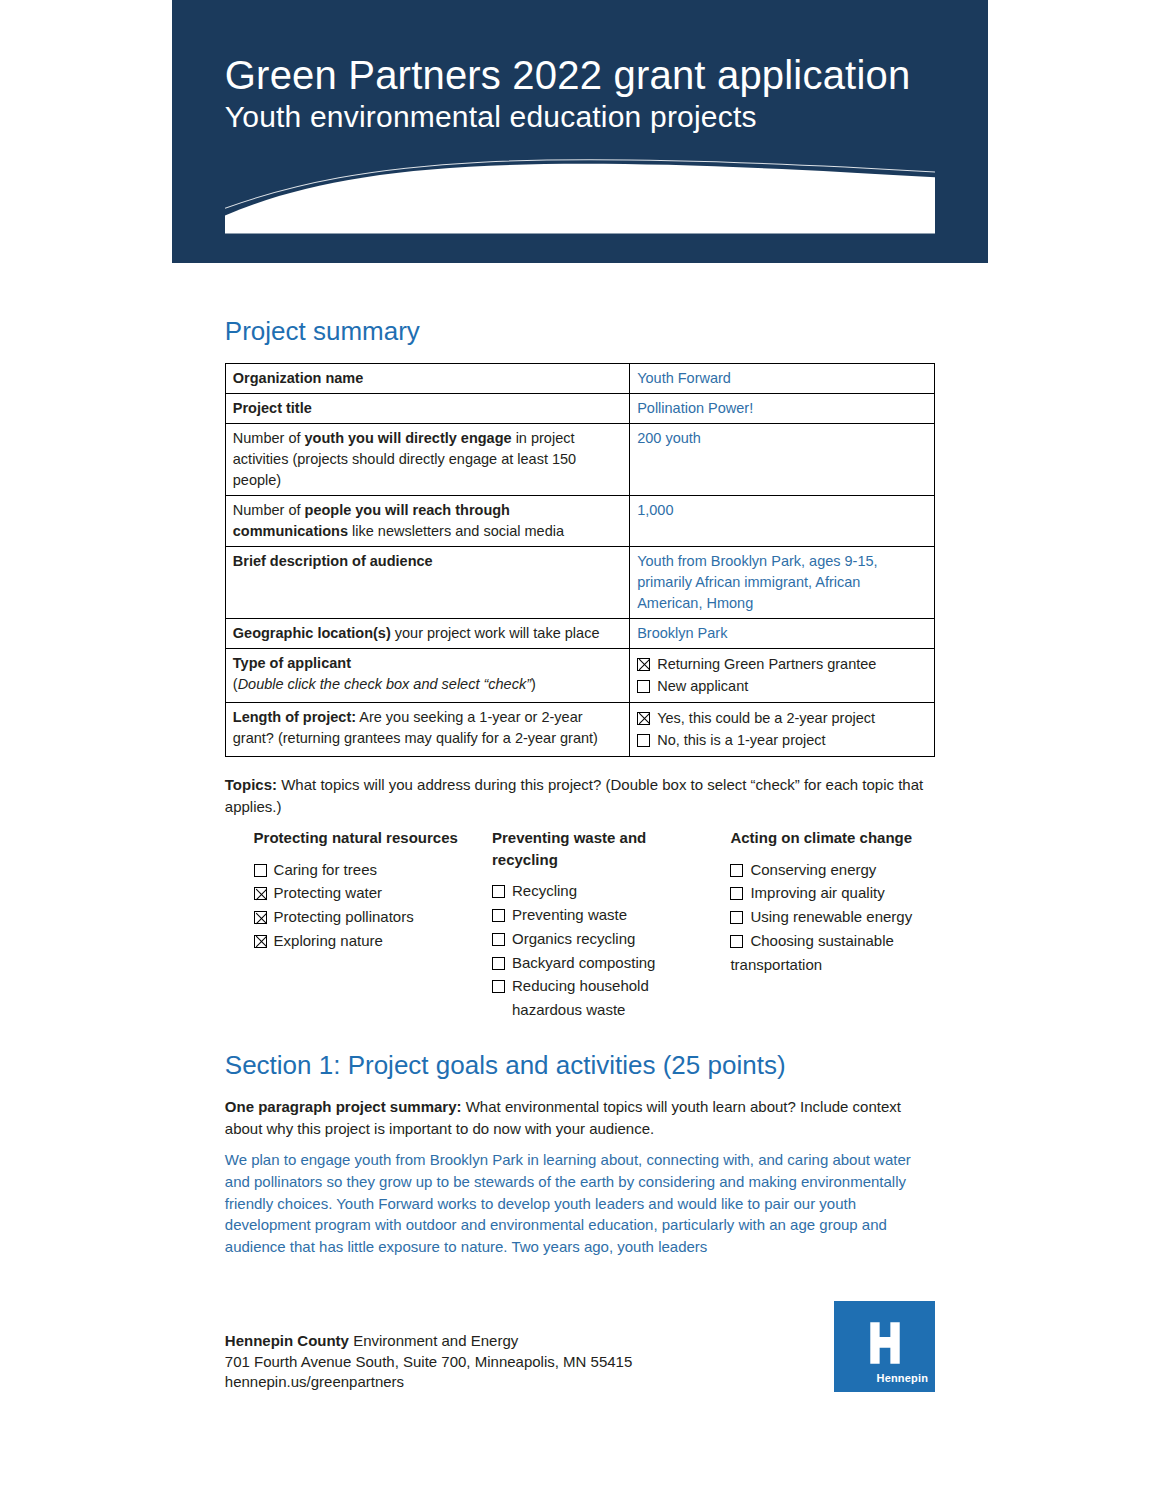Green Partners 2022 grant application
Youth environmental education projects
Project summary
| Organization name | Youth Forward |
| Project title | Pollination Power! |
| Number of youth you will directly engage in project activities (projects should directly engage at least 150 people) | 200 youth |
| Number of people you will reach through communications like newsletters and social media | 1,000 |
| Brief description of audience | Youth from Brooklyn Park, ages 9-15, primarily African immigrant, African American, Hmong |
| Geographic location(s) your project work will take place | Brooklyn Park |
| Type of applicant ( Double click the check box and select “check” ) | Returning Green Partners grantee New applicant |
| Length of project: Are you seeking a 1-year or 2-year grant? (returning grantees may qualify for a 2-year grant) | Yes, this could be a 2-year project No, this is a 1-year project |
Topics: What topics will you address during this project? (Double box to select “check” for each topic that applies.)
Protecting natural resources
Caring for trees Protecting water Protecting pollinators Exploring nature
Preventing waste and recycling
Recycling Preventing waste Organics recycling Backyard composting Reducing household hazardous waste
Acting on climate change
Conserving energy Improving air quality Using renewable energy Choosing sustainable transportation
Section 1: Project goals and activities (25 points)
One paragraph project summary: What environmental topics will youth learn about? Include context about why this project is important to do now with your audience.
We plan to engage youth from Brooklyn Park in learning about, connecting with, and caring about water and pollinators so they grow up to be stewards of the earth by considering and making environmentally friendly choices. Youth Forward works to develop youth leaders and would like to pair our youth development program with outdoor and environmental education, particularly with an age group and audience that has little exposure to nature. Two years ago, youth leaders
Hennepin County Environment and Energy
701 Fourth Avenue South, Suite 700, Minneapolis, MN 55415
hennepin.us/greenpartners
Hennepin